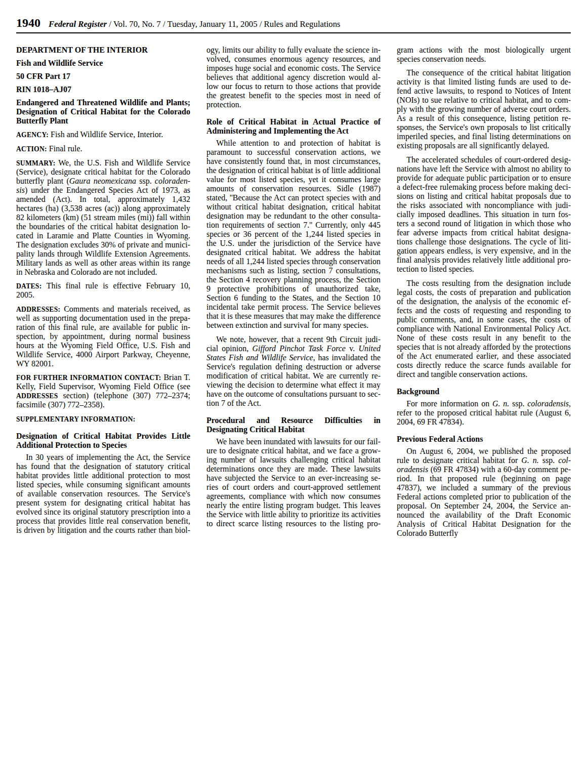1940 Federal Register / Vol. 70, No. 7 / Tuesday, January 11, 2005 / Rules and Regulations
Department of the Interior
Fish and Wildlife Service
50 CFR Part 17
RIN 1018–AJ07
Endangered and Threatened Wildlife and Plants; Designation of Critical Habitat for the Colorado Butterfly Plant
Agency: Fish and Wildlife Service, Interior.
Action: Final rule.
Summary: We, the U.S. Fish and Wildlife Service (Service), designate critical habitat for the Colorado butterfly plant (Gaura neomexicana ssp. coloradensis) under the Endangered Species Act of 1973, as amended (Act). In total, approximately 1,432 hectares (ha) (3,538 acres (ac)) along approximately 82 kilometers (km) (51 stream miles (mi)) fall within the boundaries of the critical habitat designation located in Laramie and Platte Counties in Wyoming. The designation excludes 30% of private and municipality lands through Wildlife Extension Agreements. Military lands as well as other areas within its range in Nebraska and Colorado are not included.
Dates: This final rule is effective February 10, 2005.
Addresses: Comments and materials received, as well as supporting documentation used in the preparation of this final rule, are available for public inspection, by appointment, during normal business hours at the Wyoming Field Office, U.S. Fish and Wildlife Service, 4000 Airport Parkway, Cheyenne, WY 82001.
For Further Information Contact: Brian T. Kelly, Field Supervisor, Wyoming Field Office (see Addresses section) (telephone (307) 772–2374; facsimile (307) 772–2358).
Supplementary Information:
Designation of Critical Habitat Provides Little Additional Protection to Species
In 30 years of implementing the Act, the Service has found that the designation of statutory critical habitat provides little additional protection to most listed species, while consuming significant amounts of available conservation resources. The Service's present system for designating critical habitat has evolved since its original statutory prescription into a process that provides little real conservation benefit, is driven by litigation and the courts rather than biology, limits our ability to fully evaluate the science involved, consumes enormous agency resources, and imposes huge social and economic costs. The Service believes that additional agency discretion would allow our focus to return to those actions that provide the greatest benefit to the species most in need of protection.
Role of Critical Habitat in Actual Practice of Administering and Implementing the Act
While attention to and protection of habitat is paramount to successful conservation actions, we have consistently found that, in most circumstances, the designation of critical habitat is of little additional value for most listed species, yet it consumes large amounts of conservation resources. Sidle (1987) stated, ''Because the Act can protect species with and without critical habitat designation, critical habitat designation may be redundant to the other consultation requirements of section 7.'' Currently, only 445 species or 36 percent of the 1,244 listed species in the U.S. under the jurisdiction of the Service have designated critical habitat. We address the habitat needs of all 1,244 listed species through conservation mechanisms such as listing, section 7 consultations, the Section 4 recovery planning process, the Section 9 protective prohibitions of unauthorized take, Section 6 funding to the States, and the Section 10 incidental take permit process. The Service believes that it is these measures that may make the difference between extinction and survival for many species.
We note, however, that a recent 9th Circuit judicial opinion, Gifford Pinchot Task Force v. United States Fish and Wildlife Service, has invalidated the Service's regulation defining destruction or adverse modification of critical habitat. We are currently reviewing the decision to determine what effect it may have on the outcome of consultations pursuant to section 7 of the Act.
Procedural and Resource Difficulties in Designating Critical Habitat
We have been inundated with lawsuits for our failure to designate critical habitat, and we face a growing number of lawsuits challenging critical habitat determinations once they are made. These lawsuits have subjected the Service to an ever-increasing series of court orders and court-approved settlement agreements, compliance with which now consumes nearly the entire listing program budget. This leaves the Service with little ability to prioritize its activities to direct scarce listing resources to the listing program actions with the most biologically urgent species conservation needs.
The consequence of the critical habitat litigation activity is that limited listing funds are used to defend active lawsuits, to respond to Notices of Intent (NOIs) to sue relative to critical habitat, and to comply with the growing number of adverse court orders. As a result of this consequence, listing petition responses, the Service's own proposals to list critically imperiled species, and final listing determinations on existing proposals are all significantly delayed.
The accelerated schedules of court-ordered designations have left the Service with almost no ability to provide for adequate public participation or to ensure a defect-free rulemaking process before making decisions on listing and critical habitat proposals due to the risks associated with noncompliance with judicially imposed deadlines. This situation in turn fosters a second round of litigation in which those who fear adverse impacts from critical habitat designations challenge those designations. The cycle of litigation appears endless, is very expensive, and in the final analysis provides relatively little additional protection to listed species.
The costs resulting from the designation include legal costs, the costs of preparation and publication of the designation, the analysis of the economic effects and the costs of requesting and responding to public comments, and, in some cases, the costs of compliance with National Environmental Policy Act. None of these costs result in any benefit to the species that is not already afforded by the protections of the Act enumerated earlier, and these associated costs directly reduce the scarce funds available for direct and tangible conservation actions.
Background
For more information on G. n. ssp. coloradensis, refer to the proposed critical habitat rule (August 6, 2004, 69 FR 47834).
Previous Federal Actions
On August 6, 2004, we published the proposed rule to designate critical habitat for G. n. ssp. coloradensis (69 FR 47834) with a 60-day comment period. In that proposed rule (beginning on page 47837), we included a summary of the previous Federal actions completed prior to publication of the proposal. On September 24, 2004, the Service announced the availability of the Draft Economic Analysis of Critical Habitat Designation for the Colorado Butterfly